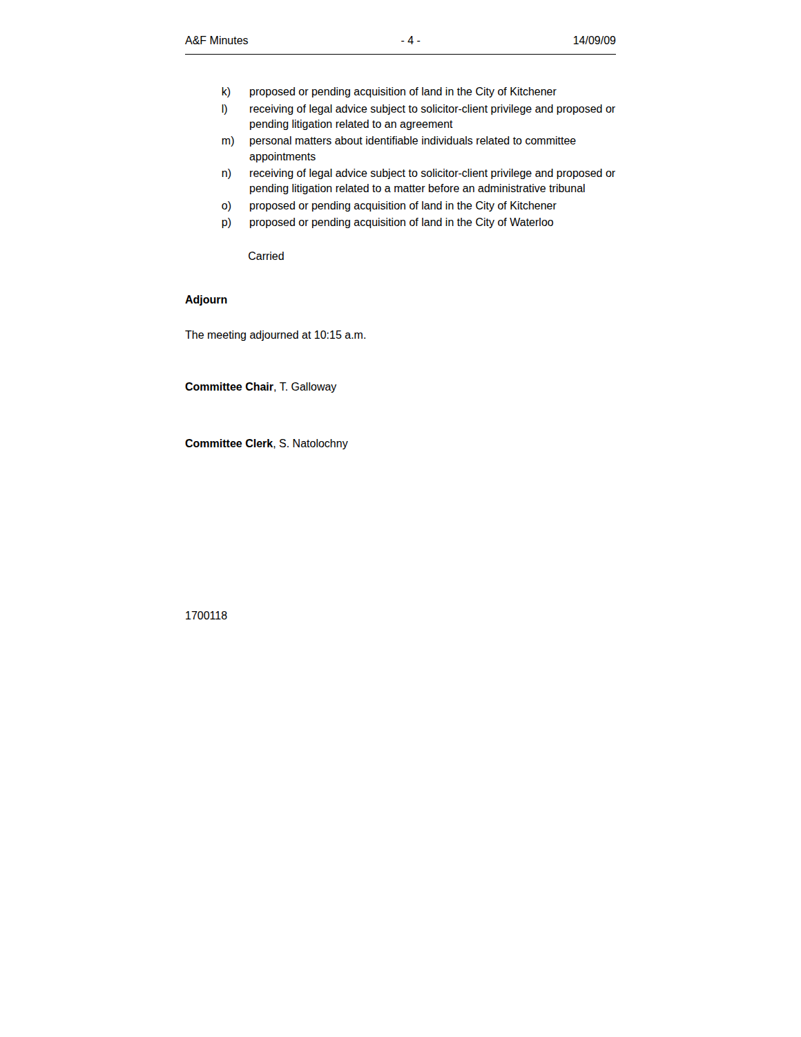A&F Minutes
- 4 -
14/09/09
k) proposed or pending acquisition of land in the City of Kitchener
l) receiving of legal advice subject to solicitor-client privilege and proposed or pending litigation related to an agreement
m) personal matters about identifiable individuals related to committee appointments
n) receiving of legal advice subject to solicitor-client privilege and proposed or pending litigation related to a matter before an administrative tribunal
o) proposed or pending acquisition of land in the City of Kitchener
p) proposed or pending acquisition of land in the City of Waterloo
Carried
Adjourn
The meeting adjourned at 10:15 a.m.
Committee Chair, T. Galloway
Committee Clerk, S. Natolochny
1700118